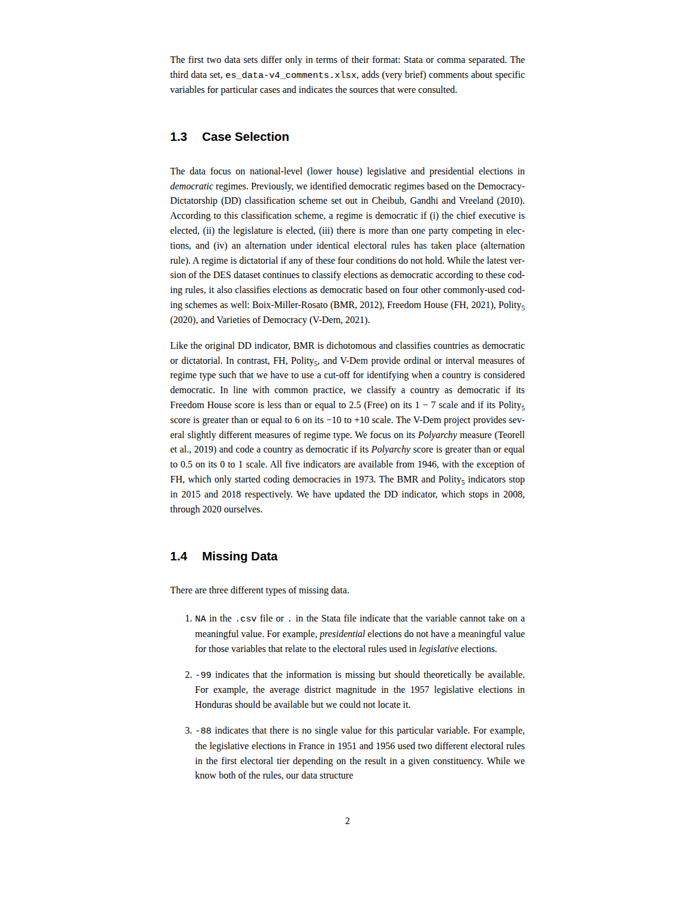The first two data sets differ only in terms of their format: Stata or comma separated. The third data set, es_data-v4_comments.xlsx, adds (very brief) comments about specific variables for particular cases and indicates the sources that were consulted.
1.3 Case Selection
The data focus on national-level (lower house) legislative and presidential elections in democratic regimes. Previously, we identified democratic regimes based on the Democracy-Dictatorship (DD) classification scheme set out in Cheibub, Gandhi and Vreeland (2010). According to this classification scheme, a regime is democratic if (i) the chief executive is elected, (ii) the legislature is elected, (iii) there is more than one party competing in elections, and (iv) an alternation under identical electoral rules has taken place (alternation rule). A regime is dictatorial if any of these four conditions do not hold. While the latest version of the DES dataset continues to classify elections as democratic according to these coding rules, it also classifies elections as democratic based on four other commonly-used coding schemes as well: Boix-Miller-Rosato (BMR, 2012), Freedom House (FH, 2021), Polity5 (2020), and Varieties of Democracy (V-Dem, 2021).
Like the original DD indicator, BMR is dichotomous and classifies countries as democratic or dictatorial. In contrast, FH, Polity5, and V-Dem provide ordinal or interval measures of regime type such that we have to use a cut-off for identifying when a country is considered democratic. In line with common practice, we classify a country as democratic if its Freedom House score is less than or equal to 2.5 (Free) on its 1 − 7 scale and if its Polity5 score is greater than or equal to 6 on its −10 to +10 scale. The V-Dem project provides several slightly different measures of regime type. We focus on its Polyarchy measure (Teorell et al., 2019) and code a country as democratic if its Polyarchy score is greater than or equal to 0.5 on its 0 to 1 scale. All five indicators are available from 1946, with the exception of FH, which only started coding democracies in 1973. The BMR and Polity5 indicators stop in 2015 and 2018 respectively. We have updated the DD indicator, which stops in 2008, through 2020 ourselves.
1.4 Missing Data
There are three different types of missing data.
NA in the .csv file or . in the Stata file indicate that the variable cannot take on a meaningful value. For example, presidential elections do not have a meaningful value for those variables that relate to the electoral rules used in legislative elections.
-99 indicates that the information is missing but should theoretically be available. For example, the average district magnitude in the 1957 legislative elections in Honduras should be available but we could not locate it.
-88 indicates that there is no single value for this particular variable. For example, the legislative elections in France in 1951 and 1956 used two different electoral rules in the first electoral tier depending on the result in a given constituency. While we know both of the rules, our data structure
2